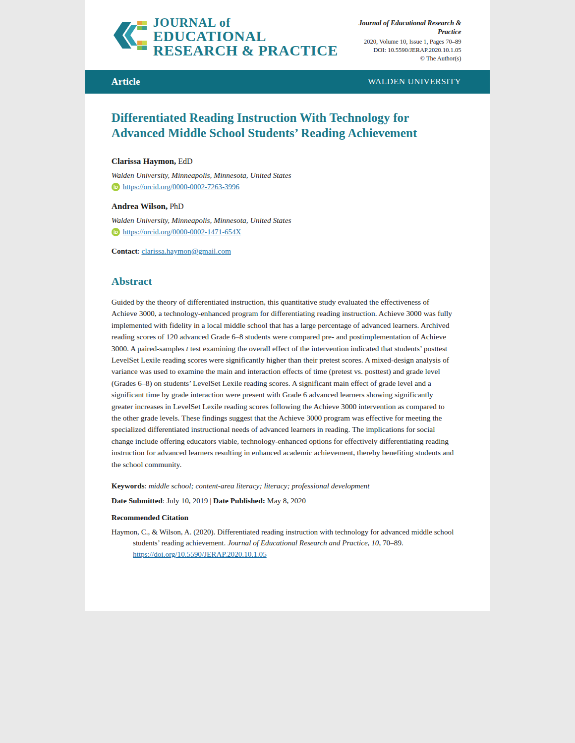JOURNAL of EDUCATIONAL RESEARCH & PRACTICE
Journal of Educational Research & Practice
2020, Volume 10, Issue 1, Pages 70–89
DOI: 10.5590/JERAP.2020.10.1.05
© The Author(s)
Article WALDEN UNIVERSITY
Differentiated Reading Instruction With Technology for Advanced Middle School Students’ Reading Achievement
Clarissa Haymon, EdD
Walden University, Minneapolis, Minnesota, United States
iD https://orcid.org/0000-0002-7263-3996
Andrea Wilson, PhD
Walden University, Minneapolis, Minnesota, United States
iD https://orcid.org/0000-0002-1471-654X
Contact: clarissa.haymon@gmail.com
Abstract
Guided by the theory of differentiated instruction, this quantitative study evaluated the effectiveness of Achieve 3000, a technology-enhanced program for differentiating reading instruction. Achieve 3000 was fully implemented with fidelity in a local middle school that has a large percentage of advanced learners. Archived reading scores of 120 advanced Grade 6–8 students were compared pre- and postimplementation of Achieve 3000. A paired-samples t test examining the overall effect of the intervention indicated that students’ posttest LevelSet Lexile reading scores were significantly higher than their pretest scores. A mixed-design analysis of variance was used to examine the main and interaction effects of time (pretest vs. posttest) and grade level (Grades 6–8) on students’ LevelSet Lexile reading scores. A significant main effect of grade level and a significant time by grade interaction were present with Grade 6 advanced learners showing significantly greater increases in LevelSet Lexile reading scores following the Achieve 3000 intervention as compared to the other grade levels. These findings suggest that the Achieve 3000 program was effective for meeting the specialized differentiated instructional needs of advanced learners in reading. The implications for social change include offering educators viable, technology-enhanced options for effectively differentiating reading instruction for advanced learners resulting in enhanced academic achievement, thereby benefiting students and the school community.
Keywords: middle school; content-area literacy; literacy; professional development
Date Submitted: July 10, 2019 | Date Published: May 8, 2020
Recommended Citation
Haymon, C., & Wilson, A. (2020). Differentiated reading instruction with technology for advanced middle school students’ reading achievement. Journal of Educational Research and Practice, 10, 70–89. https://doi.org/10.5590/JERAP.2020.10.1.05